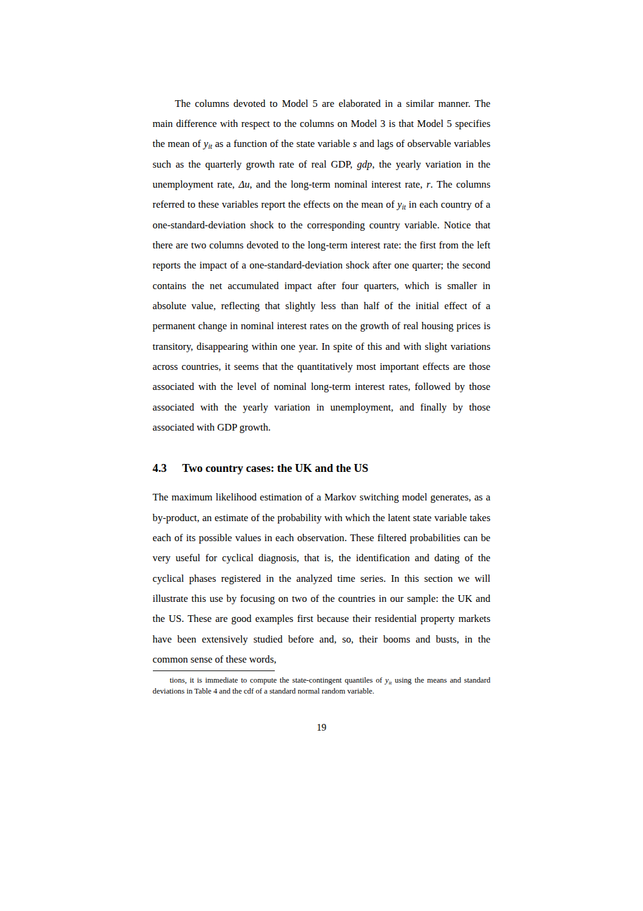The columns devoted to Model 5 are elaborated in a similar manner. The main difference with respect to the columns on Model 3 is that Model 5 specifies the mean of yit as a function of the state variable s and lags of observable variables such as the quarterly growth rate of real GDP, gdp, the yearly variation in the unemployment rate, Δu, and the long-term nominal interest rate, r. The columns referred to these variables report the effects on the mean of yit in each country of a one-standard-deviation shock to the corresponding country variable. Notice that there are two columns devoted to the long-term interest rate: the first from the left reports the impact of a one-standard-deviation shock after one quarter; the second contains the net accumulated impact after four quarters, which is smaller in absolute value, reflecting that slightly less than half of the initial effect of a permanent change in nominal interest rates on the growth of real housing prices is transitory, disappearing within one year. In spite of this and with slight variations across countries, it seems that the quantitatively most important effects are those associated with the level of nominal long-term interest rates, followed by those associated with the yearly variation in unemployment, and finally by those associated with GDP growth.
4.3 Two country cases: the UK and the US
The maximum likelihood estimation of a Markov switching model generates, as a by-product, an estimate of the probability with which the latent state variable takes each of its possible values in each observation. These filtered probabilities can be very useful for cyclical diagnosis, that is, the identification and dating of the cyclical phases registered in the analyzed time series. In this section we will illustrate this use by focusing on two of the countries in our sample: the UK and the US. These are good examples first because their residential property markets have been extensively studied before and, so, their booms and busts, in the common sense of these words,
tions, it is immediate to compute the state-contingent quantiles of yit using the means and standard deviations in Table 4 and the cdf of a standard normal random variable.
19